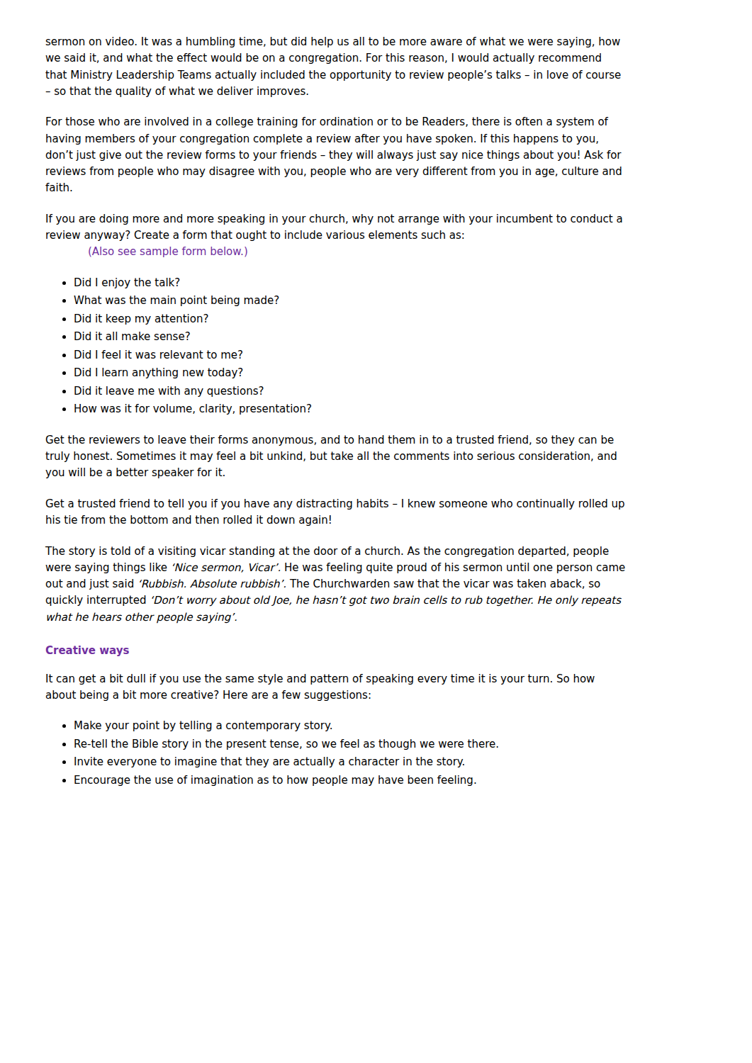sermon on video. It was a humbling time, but did help us all to be more aware of what we were saying, how we said it, and what the effect would be on a congregation. For this reason, I would actually recommend that Ministry Leadership Teams actually included the opportunity to review people’s talks – in love of course – so that the quality of what we deliver improves.
For those who are involved in a college training for ordination or to be Readers, there is often a system of having members of your congregation complete a review after you have spoken. If this happens to you, don’t just give out the review forms to your friends – they will always just say nice things about you! Ask for reviews from people who may disagree with you, people who are very different from you in age, culture and faith.
If you are doing more and more speaking in your church, why not arrange with your incumbent to conduct a review anyway? Create a form that ought to include various elements such as: (Also see sample form below.)
Did I enjoy the talk?
What was the main point being made?
Did it keep my attention?
Did it all make sense?
Did I feel it was relevant to me?
Did I learn anything new today?
Did it leave me with any questions?
How was it for volume, clarity, presentation?
Get the reviewers to leave their forms anonymous, and to hand them in to a trusted friend, so they can be truly honest. Sometimes it may feel a bit unkind, but take all the comments into serious consideration, and you will be a better speaker for it.
Get a trusted friend to tell you if you have any distracting habits – I knew someone who continually rolled up his tie from the bottom and then rolled it down again!
The story is told of a visiting vicar standing at the door of a church. As the congregation departed, people were saying things like ‘Nice sermon, Vicar’. He was feeling quite proud of his sermon until one person came out and just said ‘Rubbish. Absolute rubbish’. The Churchwarden saw that the vicar was taken aback, so quickly interrupted ‘Don’t worry about old Joe, he hasn’t got two brain cells to rub together. He only repeats what he hears other people saying’.
Creative ways
It can get a bit dull if you use the same style and pattern of speaking every time it is your turn. So how about being a bit more creative? Here are a few suggestions:
Make your point by telling a contemporary story.
Re-tell the Bible story in the present tense, so we feel as though we were there.
Invite everyone to imagine that they are actually a character in the story.
Encourage the use of imagination as to how people may have been feeling.